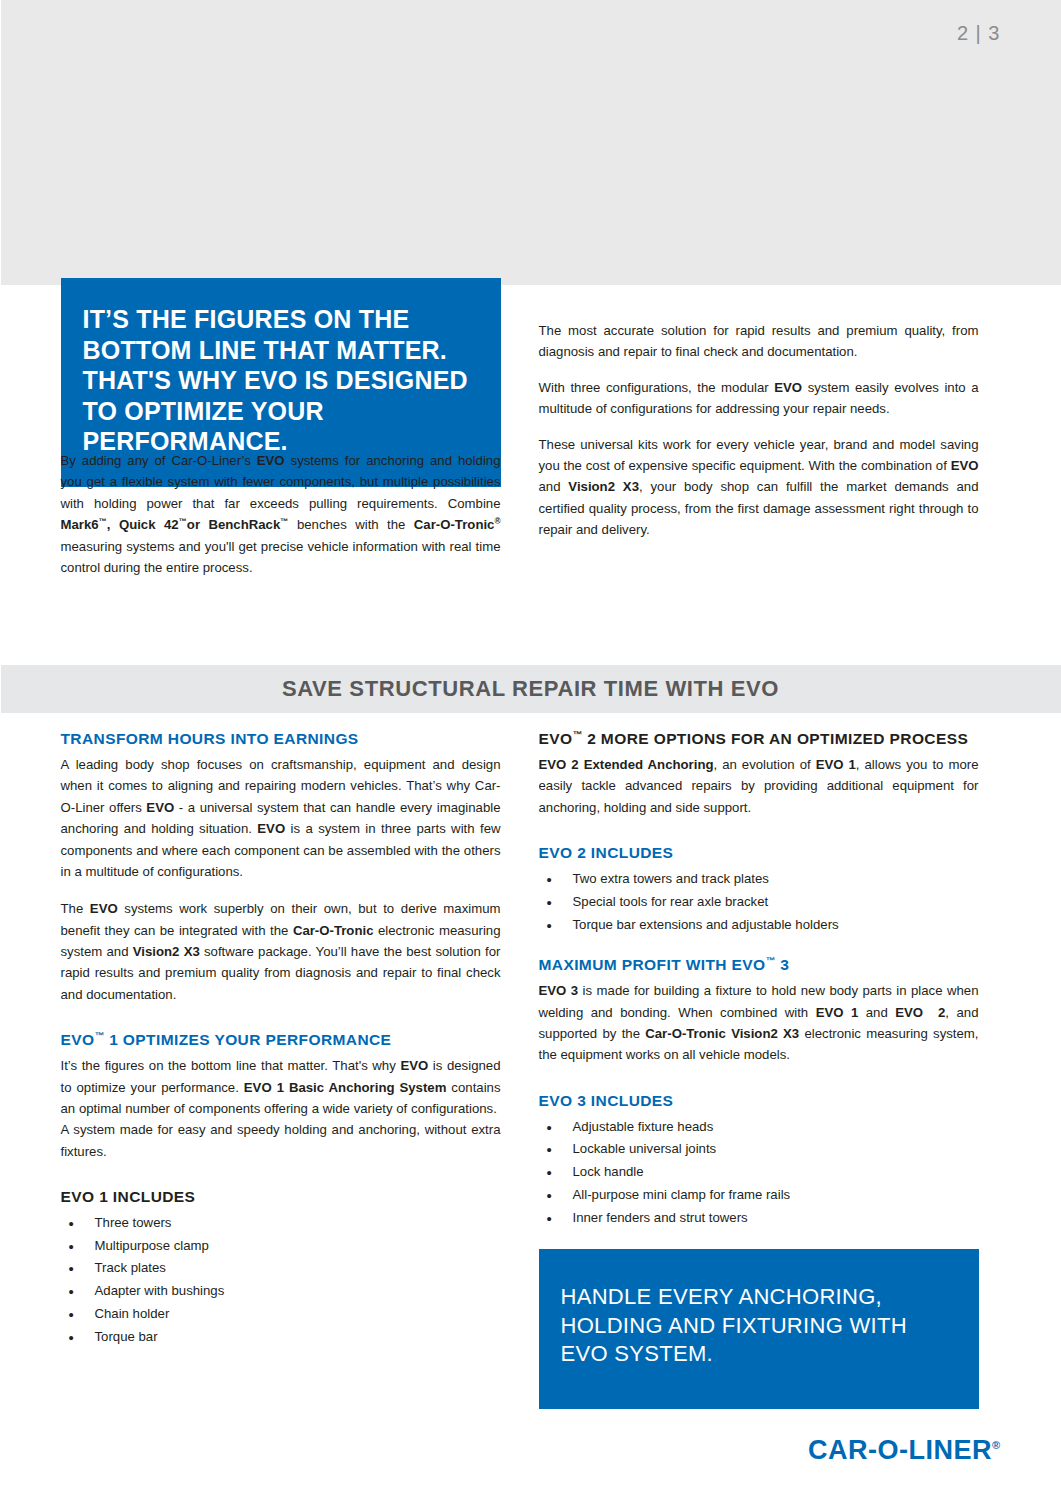2 | 3
It’s the figures on the bottom line that matter. That's why EVO is designed to optimize your performance.
By adding any of Car-O-Liner’s EVO systems for anchoring and holding you get a flexible system with fewer components, but multiple possibilities with holding power that far exceeds pulling requirements. Combine Mark6™, Quick 42™or BenchRack™ benches with the Car-O-Tronic® measuring systems and you'll get precise vehicle information with real time control during the entire process.
The most accurate solution for rapid results and premium quality, from diagnosis and repair to final check and documentation.
With three configurations, the modular EVO system easily evolves into a multitude of configurations for addressing your repair needs.
These universal kits work for every vehicle year, brand and model saving you the cost of expensive specific equipment. With the combination of EVO and Vision2 X3, your body shop can fulfill the market demands and certified quality process, from the first damage assessment right through to repair and delivery.
Save structural repair time with EVO
Transform hours into earnings
A leading body shop focuses on craftsmanship, equipment and design when it comes to aligning and repairing modern vehicles. That’s why Car-O-Liner offers EVO - a universal system that can handle every imaginable anchoring and holding situation. EVO is a system in three parts with few components and where each component can be assembled with the others in a multitude of configurations.
The EVO systems work superbly on their own, but to derive maximum benefit they can be integrated with the Car-O-Tronic electronic measuring system and Vision2 X3 software package. You’ll have the best solution for rapid results and premium quality from diagnosis and repair to final check and documentation.
EVO™ 1 optimizes your performance
It’s the figures on the bottom line that matter. That's why EVO is designed to optimize your performance. EVO 1 Basic Anchoring System contains an optimal number of components offering a wide variety of configurations. A system made for easy and speedy holding and anchoring, without extra fixtures.
EVO 1 includes
Three towers
Multipurpose clamp
Track plates
Adapter with bushings
Chain holder
Torque bar
EVO™ 2 more options for an optimized process
EVO 2 Extended Anchoring, an evolution of EVO 1, allows you to more easily tackle advanced repairs by providing additional equipment for anchoring, holding and side support.
EVO 2 includes
Two extra towers and track plates
Special tools for rear axle bracket
Torque bar extensions and adjustable holders
Maximum profit with EVO™ 3
EVO 3 is made for building a fixture to hold new body parts in place when welding and bonding. When combined with EVO 1 and EVO 2, and supported by the Car-O-Tronic Vision2 X3 electronic measuring system, the equipment works on all vehicle models.
EVO 3 includes
Adjustable fixture heads
Lockable universal joints
Lock handle
All-purpose mini clamp for frame rails
Inner fenders and strut towers
Handle every anchoring, holding and fixturing with EVO system.
CAR-O-LINER®